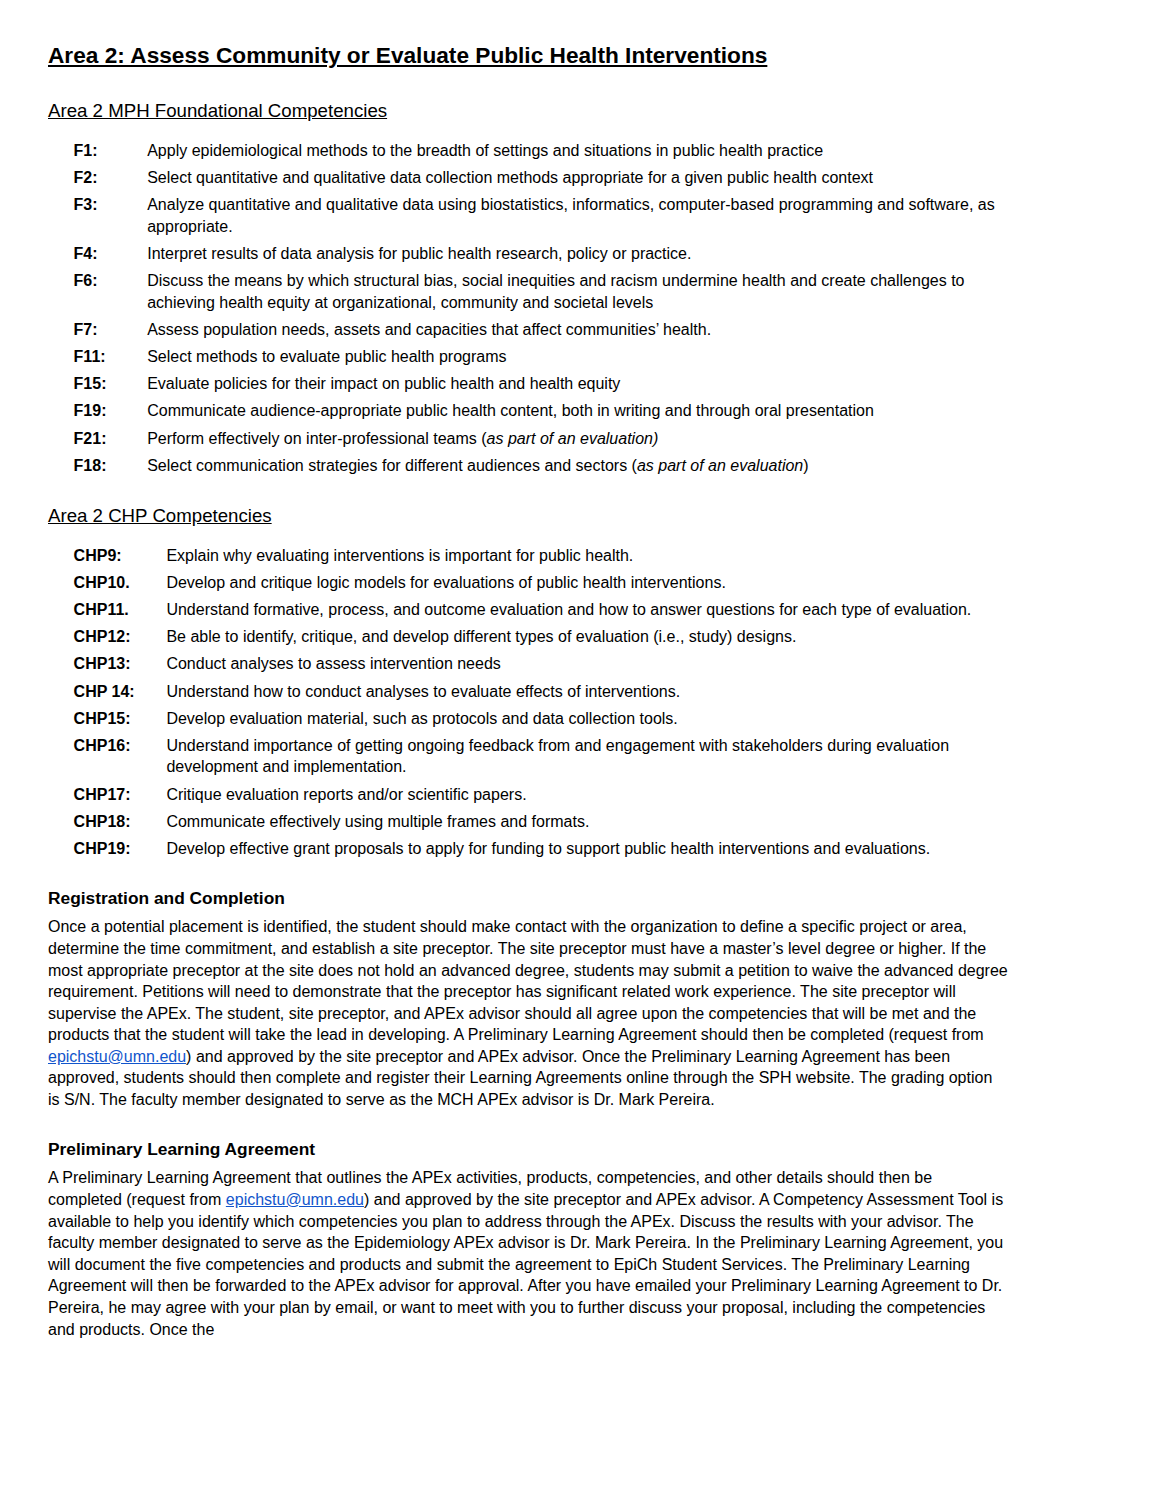Area 2: Assess Community or Evaluate Public Health Interventions
Area 2 MPH Foundational Competencies
F1:
Apply epidemiological methods to the breadth of settings and situations in public health practice
F2:
Select quantitative and qualitative data collection methods appropriate for a given public health context
F3:
Analyze quantitative and qualitative data using biostatistics, informatics, computer-based programming and software, as appropriate.
F4:
Interpret results of data analysis for public health research, policy or practice.
F6:
Discuss the means by which structural bias, social inequities and racism undermine health and create challenges to achieving health equity at organizational, community and societal levels
F7:
Assess population needs, assets and capacities that affect communities’ health.
F11:
Select methods to evaluate public health programs
F15:
Evaluate policies for their impact on public health and health equity
F19:
Communicate audience-appropriate public health content, both in writing and through oral presentation
F21:
Perform effectively on inter-professional teams (as part of an evaluation)
F18:
Select communication strategies for different audiences and sectors (as part of an evaluation)
Area 2 CHP Competencies
CHP9:
Explain why evaluating interventions is important for public health.
CHP10.
Develop and critique logic models for evaluations of public health interventions.
CHP11.
Understand formative, process, and outcome evaluation and how to answer questions for each type of evaluation.
CHP12:
Be able to identify, critique, and develop different types of evaluation (i.e., study) designs.
CHP13:
Conduct analyses to assess intervention needs
CHP 14:
Understand how to conduct analyses to evaluate effects of interventions.
CHP15:
Develop evaluation material, such as protocols and data collection tools.
CHP16:
Understand importance of getting ongoing feedback from and engagement with stakeholders during evaluation development and implementation.
CHP17:
Critique evaluation reports and/or scientific papers.
CHP18:
Communicate effectively using multiple frames and formats.
CHP19:
Develop effective grant proposals to apply for funding to support public health interventions and evaluations.
Registration and Completion
Once a potential placement is identified, the student should make contact with the organization to define a specific project or area, determine the time commitment, and establish a site preceptor. The site preceptor must have a master’s level degree or higher. If the most appropriate preceptor at the site does not hold an advanced degree, students may submit a petition to waive the advanced degree requirement. Petitions will need to demonstrate that the preceptor has significant related work experience. The site preceptor will supervise the APEx. The student, site preceptor, and APEx advisor should all agree upon the competencies that will be met and the products that the student will take the lead in developing. A Preliminary Learning Agreement should then be completed (request from epichstu@umn.edu) and approved by the site preceptor and APEx advisor. Once the Preliminary Learning Agreement has been approved, students should then complete and register their Learning Agreements online through the SPH website. The grading option is S/N. The faculty member designated to serve as the MCH APEx advisor is Dr. Mark Pereira.
Preliminary Learning Agreement
A Preliminary Learning Agreement that outlines the APEx activities, products, competencies, and other details should then be completed (request from epichstu@umn.edu) and approved by the site preceptor and APEx advisor. A Competency Assessment Tool is available to help you identify which competencies you plan to address through the APEx. Discuss the results with your advisor. The faculty member designated to serve as the Epidemiology APEx advisor is Dr. Mark Pereira. In the Preliminary Learning Agreement, you will document the five competencies and products and submit the agreement to EpiCh Student Services. The Preliminary Learning Agreement will then be forwarded to the APEx advisor for approval. After you have emailed your Preliminary Learning Agreement to Dr. Pereira, he may agree with your plan by email, or want to meet with you to further discuss your proposal, including the competencies and products. Once the